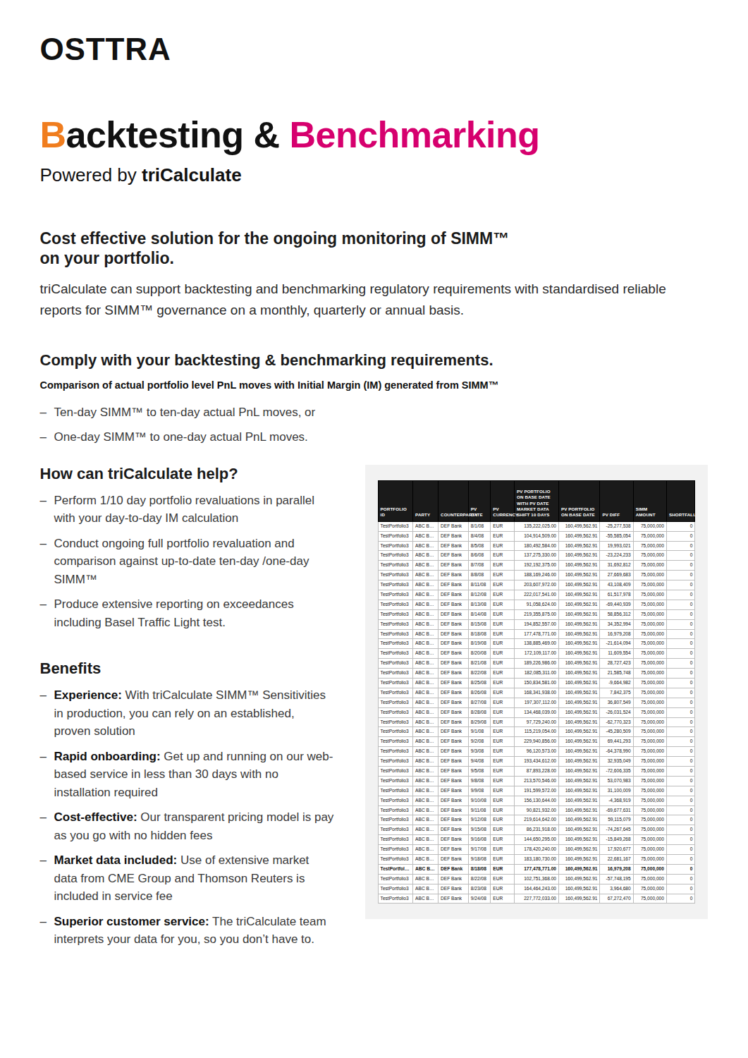OSTTRA
Backtesting & Benchmarking
Powered by triCalculate
Cost effective solution for the ongoing monitoring of SIMM™
on your portfolio.
triCalculate can support backtesting and benchmarking regulatory requirements with standardised reliable reports for SIMM™ governance on a monthly, quarterly or annual basis.
Comply with your backtesting & benchmarking requirements.
Comparison of actual portfolio level PnL moves with Initial Margin (IM) generated from SIMM™
Ten-day SIMM™ to ten-day actual PnL moves, or
One-day SIMM™ to one-day actual PnL moves.
How can triCalculate help?
Perform 1/10 day portfolio revaluations in parallel with your day-to-day IM calculation
Conduct ongoing full portfolio revaluation and comparison against up-to-date ten-day /one-day SIMM™
Produce extensive reporting on exceedances including Basel Traffic Light test.
Benefits
Experience: With triCalculate SIMM™ Sensitivities in production, you can rely on an established, proven solution
Rapid onboarding: Get up and running on our web-based service in less than 30 days with no installation required
Cost-effective: Our transparent pricing model is pay as you go with no hidden fees
Market data included: Use of extensive market data from CME Group and Thomson Reuters is included in service fee
Superior customer service: The triCalculate team interprets your data for you, so you don’t have to.
| PORTFOLIO ID | PARTY | COUNTERPARTY | PV DATE | PV CURRENCY | PV PORTFOLIO ON BASE DATE WITH PV DATE MARKET DATA SHIFT 10 DAYS | PV PORTFOLIO ON BASE DATE | PV DIFF | SIMM AMOUNT | SHORTFALL |
| --- | --- | --- | --- | --- | --- | --- | --- | --- | --- |
| TestPortfolio3 | ABC Bank | DEF Bank | 8/1/08 | EUR | 135,222,025.00 | 160,499,562.91 | -25,277,538 | 75,000,000 | 0 |
| TestPortfolio3 | ABC Bank | DEF Bank | 8/4/08 | EUR | 104,914,509.00 | 160,499,562.91 | -55,585,054 | 75,000,000 | 0 |
| TestPortfolio3 | ABC Bank | DEF Bank | 8/5/08 | EUR | 180,492,584.00 | 160,499,562.91 | 19,993,021 | 75,000,000 | 0 |
| TestPortfolio3 | ABC Bank | DEF Bank | 8/6/08 | EUR | 137,275,330.00 | 160,499,562.91 | -23,224,233 | 75,000,000 | 0 |
| TestPortfolio3 | ABC Bank | DEF Bank | 8/7/08 | EUR | 192,192,375.00 | 160,499,562.91 | 31,692,812 | 75,000,000 | 0 |
| TestPortfolio3 | ABC Bank | DEF Bank | 8/8/08 | EUR | 188,169,246.00 | 160,499,562.91 | 27,669,683 | 75,000,000 | 0 |
| TestPortfolio3 | ABC Bank | DEF Bank | 8/11/08 | EUR | 203,607,972.00 | 160,499,562.91 | 43,108,409 | 75,000,000 | 0 |
| TestPortfolio3 | ABC Bank | DEF Bank | 8/12/08 | EUR | 222,017,541.00 | 160,499,562.91 | 61,517,978 | 75,000,000 | 0 |
| TestPortfolio3 | ABC Bank | DEF Bank | 8/13/08 | EUR | 91,058,624.00 | 160,499,562.91 | -69,440,939 | 75,000,000 | 0 |
| TestPortfolio3 | ABC Bank | DEF Bank | 8/14/08 | EUR | 219,355,875.00 | 160,499,562.91 | 58,856,312 | 75,000,000 | 0 |
| TestPortfolio3 | ABC Bank | DEF Bank | 8/15/08 | EUR | 194,852,557.00 | 160,499,562.91 | 34,352,994 | 75,000,000 | 0 |
| TestPortfolio3 | ABC Bank | DEF Bank | 8/18/08 | EUR | 177,478,771.00 | 160,499,562.91 | 16,979,208 | 75,000,000 | 0 |
| TestPortfolio3 | ABC Bank | DEF Bank | 8/19/08 | EUR | 138,885,469.00 | 160,499,562.91 | -21,614,094 | 75,000,000 | 0 |
| TestPortfolio3 | ABC Bank | DEF Bank | 8/20/08 | EUR | 172,109,117.00 | 160,499,562.91 | 11,609,554 | 75,000,000 | 0 |
| TestPortfolio3 | ABC Bank | DEF Bank | 8/21/08 | EUR | 189,226,986.00 | 160,499,562.91 | 28,727,423 | 75,000,000 | 0 |
| TestPortfolio3 | ABC Bank | DEF Bank | 8/22/08 | EUR | 182,085,311.00 | 160,499,562.91 | 21,585,748 | 75,000,000 | 0 |
| TestPortfolio3 | ABC Bank | DEF Bank | 8/25/08 | EUR | 150,834,581.00 | 160,499,562.91 | -9,664,982 | 75,000,000 | 0 |
| TestPortfolio3 | ABC Bank | DEF Bank | 8/26/08 | EUR | 168,341,938.00 | 160,499,562.91 | 7,842,375 | 75,000,000 | 0 |
| TestPortfolio3 | ABC Bank | DEF Bank | 8/27/08 | EUR | 197,307,112.00 | 160,499,562.91 | 36,807,549 | 75,000,000 | 0 |
| TestPortfolio3 | ABC Bank | DEF Bank | 8/28/08 | EUR | 134,468,039.00 | 160,499,562.91 | -26,031,524 | 75,000,000 | 0 |
| TestPortfolio3 | ABC Bank | DEF Bank | 8/29/08 | EUR | 97,729,240.00 | 160,499,562.91 | -62,770,323 | 75,000,000 | 0 |
| TestPortfolio3 | ABC Bank | DEF Bank | 9/1/08 | EUR | 115,219,054.00 | 160,499,562.91 | -45,280,509 | 75,000,000 | 0 |
| TestPortfolio3 | ABC Bank | DEF Bank | 9/2/08 | EUR | 229,940,856.00 | 160,499,562.91 | 69,441,293 | 75,000,000 | 0 |
| TestPortfolio3 | ABC Bank | DEF Bank | 9/3/08 | EUR | 96,120,573.00 | 160,499,562.91 | -64,378,990 | 75,000,000 | 0 |
| TestPortfolio3 | ABC Bank | DEF Bank | 9/4/08 | EUR | 193,434,612.00 | 160,499,562.91 | 32,935,049 | 75,000,000 | 0 |
| TestPortfolio3 | ABC Bank | DEF Bank | 9/5/08 | EUR | 87,893,228.00 | 160,499,562.91 | -72,606,335 | 75,000,000 | 0 |
| TestPortfolio3 | ABC Bank | DEF Bank | 9/8/08 | EUR | 213,570,546.00 | 160,499,562.91 | 53,070,983 | 75,000,000 | 0 |
| TestPortfolio3 | ABC Bank | DEF Bank | 9/9/08 | EUR | 191,599,572.00 | 160,499,562.91 | 31,100,009 | 75,000,000 | 0 |
| TestPortfolio3 | ABC Bank | DEF Bank | 9/10/08 | EUR | 156,130,644.00 | 160,499,562.91 | -4,368,919 | 75,000,000 | 0 |
| TestPortfolio3 | ABC Bank | DEF Bank | 9/11/08 | EUR | 90,821,932.00 | 160,499,562.91 | -69,677,631 | 75,000,000 | 0 |
| TestPortfolio3 | ABC Bank | DEF Bank | 9/12/08 | EUR | 219,614,642.00 | 160,499,562.91 | 59,115,079 | 75,000,000 | 0 |
| TestPortfolio3 | ABC Bank | DEF Bank | 9/15/08 | EUR | 86,231,918.00 | 160,499,562.91 | -74,267,645 | 75,000,000 | 0 |
| TestPortfolio3 | ABC Bank | DEF Bank | 9/16/08 | EUR | 144,650,295.00 | 160,499,562.91 | -15,849,268 | 75,000,000 | 0 |
| TestPortfolio3 | ABC Bank | DEF Bank | 9/17/08 | EUR | 178,420,240.00 | 160,499,562.91 | 17,920,677 | 75,000,000 | 0 |
| TestPortfolio3 | ABC Bank | DEF Bank | 9/18/08 | EUR | 183,180,730.00 | 160,499,562.91 | 22,681,167 | 75,000,000 | 0 |
| TestPortfolio3 | ABC Bank | DEF Bank | 8/18/08 | EUR | 177,478,771.00 | 160,499,562.91 | 16,979,208 | 75,000,000 | 0 |
| TestPortfolio3 | ABC Bank | DEF Bank | 8/22/08 | EUR | 102,751,368.00 | 160,499,562.91 | -57,748,195 | 75,000,000 | 0 |
| TestPortfolio3 | ABC Bank | DEF Bank | 8/23/08 | EUR | 164,464,243.00 | 160,499,562.91 | 3,964,680 | 75,000,000 | 0 |
| TestPortfolio3 | ABC Bank | DEF Bank | 9/24/08 | EUR | 227,772,033.00 | 160,499,562.91 | 67,272,470 | 75,000,000 | 0 |